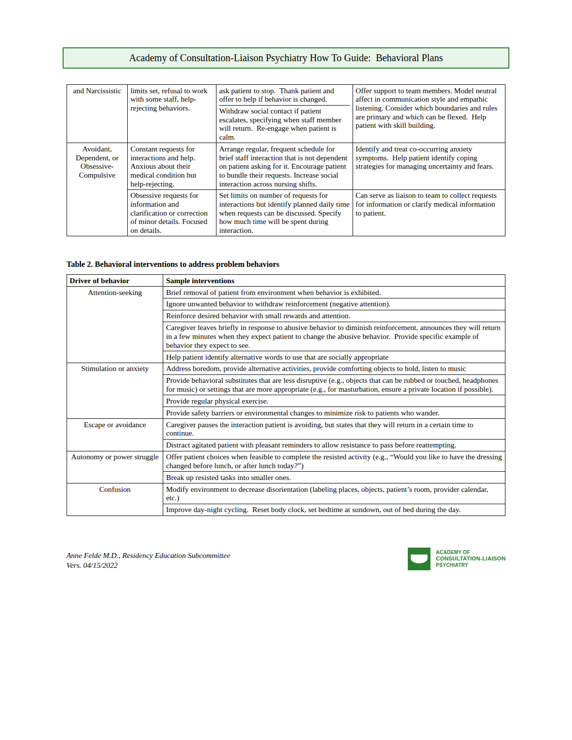Academy of Consultation-Liaison Psychiatry How To Guide: Behavioral Plans
| and Narcissistic | limits set, refusal to work with some staff, help-rejecting behaviors. | ask patient to stop. Thank patient and offer to help if behavior is changed. Withdraw social contact if patient escalates, specifying when staff member will return. Re-engage when patient is calm. | Offer support to team members. Model neutral affect in communication style and empathic listening. Consider which boundaries and rules are primary and which can be flexed. Help patient with skill building. |
| Avoidant, Dependent, or Obsessive-Compulsive | Constant requests for interactions and help. Anxious about their medical condition but help-rejecting. | Arrange regular, frequent schedule for brief staff interaction that is not dependent on patient asking for it. Encourage patient to bundle their requests. Increase social interaction across nursing shifts. | Identify and treat co-occurring anxiety symptoms. Help patient identify coping strategies for managing uncertainty and fears. |
| Obsessive requests for information and clarification or correction of minor details. Focused on details. | Set limits on number of requests for interactions but identify planned daily time when requests can be discussed. Specify how much time will be spent during interaction. | Can serve as liaison to team to collect requests for information or clarify medical information to patient. |
Table 2. Behavioral interventions to address problem behaviors
| Driver of behavior | Sample interventions |
| --- | --- |
| Attention-seeking | Brief removal of patient from environment when behavior is exhibited. |
| Ignore unwanted behavior to withdraw reinforcement (negative attention). |
| Reinforce desired behavior with small rewards and attention. |
| Caregiver leaves briefly in response to abusive behavior to diminish reinforcement, announces they will return in a few minutes when they expect patient to change the abusive behavior. Provide specific example of behavior they expect to see. |
| Help patient identify alternative words to use that are socially appropriate |
| Stimulation or anxiety | Address boredom, provide alternative activities, provide comforting objects to hold, listen to music |
| Provide behavioral substitutes that are less disruptive (e.g., objects that can be rubbed or touched, headphones for music) or settings that are more appropriate (e.g., for masturbation, ensure a private location if possible). |
| Provide regular physical exercise. |
| Provide safety barriers or environmental changes to minimize risk to patients who wander. |
| Escape or avoidance | Caregiver pauses the interaction patient is avoiding, but states that they will return in a certain time to continue. |
| Distract agitated patient with pleasant reminders to allow resistance to pass before reattempting. |
| Autonomy or power struggle | Offer patient choices when feasible to complete the resisted activity (e.g., “Would you like to have the dressing changed before lunch, or after lunch today?”) |
| Break up resisted tasks into smaller ones. |
| Confusion | Modify environment to decrease disorientation (labeling places, objects, patient’s room, provider calendar, etc.) |
| Improve day-night cycling. Reset body clock, set bedtime at sundown, out of bed during the day. |
Anne Felde M.D., Residency Education Subcommittee
Vers. 04/15/2022
ACADEMY OF
CONSULTATION-LIAISON
PSYCHIATRY